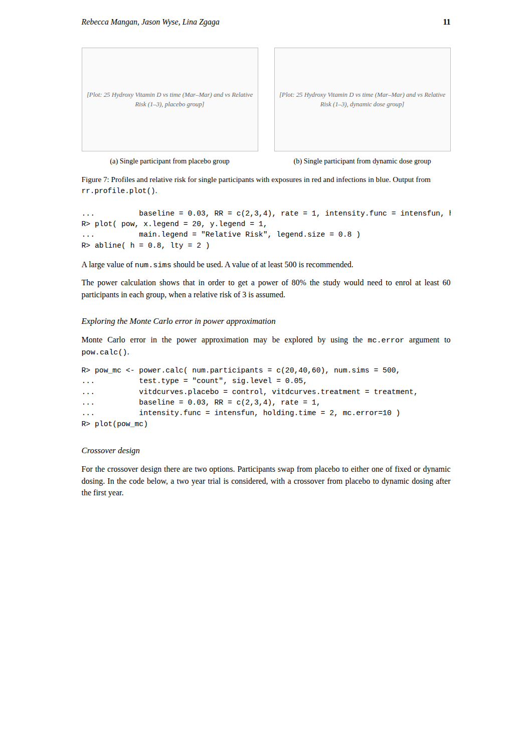Rebecca Mangan, Jason Wyse, Lina Zgaga 11
[Plot: 25 Hydroxy Vitamin D vs time (Mar–Mar) and vs Relative Risk (1–3), placebo group]
(a) Single participant from placebo group
[Plot: 25 Hydroxy Vitamin D vs time (Mar–Mar) and vs Relative Risk (1–3), dynamic dose group]
(b) Single participant from dynamic dose group
Figure 7: Profiles and relative risk for single participants with exposures in red and infections in blue. Output from rr.profile.plot().
...          baseline = 0.03, RR = c(2,3,4), rate = 1, intensity.func = intensfun, holding.t
R> plot( pow, x.legend = 20, y.legend = 1,
...          main.legend = "Relative Risk", legend.size = 0.8 )
R> abline( h = 0.8, lty = 2 )
A large value of num.sims should be used. A value of at least 500 is recommended.
The power calculation shows that in order to get a power of 80% the study would need to enrol at least 60 participants in each group, when a relative risk of 3 is assumed.
Exploring the Monte Carlo error in power approximation
Monte Carlo error in the power approximation may be explored by using the mc.error argument to pow.calc().
R> pow_mc <- power.calc( num.participants = c(20,40,60), num.sims = 500,
...          test.type = "count", sig.level = 0.05,
...          vitdcurves.placebo = control, vitdcurves.treatment = treatment,
...          baseline = 0.03, RR = c(2,3,4), rate = 1,
...          intensity.func = intensfun, holding.time = 2, mc.error=10 )
R> plot(pow_mc)
Crossover design
For the crossover design there are two options. Participants swap from placebo to either one of fixed or dynamic dosing. In the code below, a two year trial is considered, with a crossover from placebo to dynamic dosing after the first year.